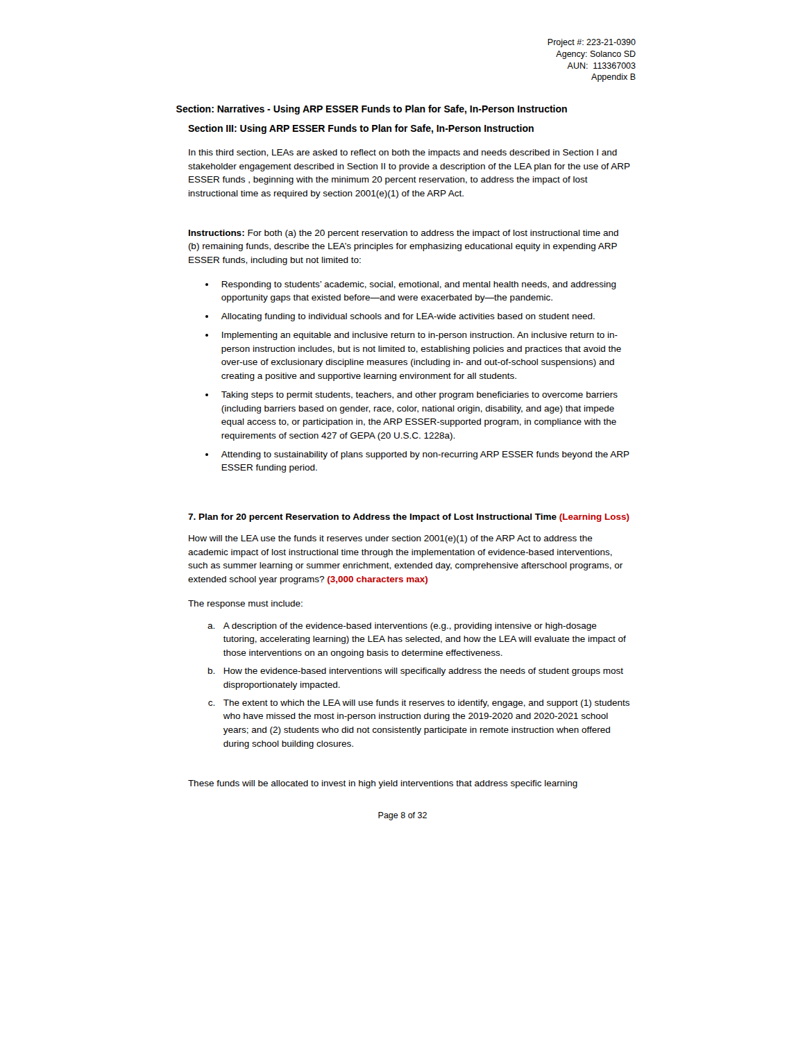Project #: 223-21-0390
Agency: Solanco SD
AUN: 113367003
Appendix B
Section: Narratives - Using ARP ESSER Funds to Plan for Safe, In-Person Instruction
Section III: Using ARP ESSER Funds to Plan for Safe, In-Person Instruction
In this third section, LEAs are asked to reflect on both the impacts and needs described in Section I and stakeholder engagement described in Section II to provide a description of the LEA plan for the use of ARP ESSER funds , beginning with the minimum 20 percent reservation, to address the impact of lost instructional time as required by section 2001(e)(1) of the ARP Act.
Instructions: For both (a) the 20 percent reservation to address the impact of lost instructional time and (b) remaining funds, describe the LEA’s principles for emphasizing educational equity in expending ARP ESSER funds, including but not limited to:
Responding to students’ academic, social, emotional, and mental health needs, and addressing opportunity gaps that existed before—and were exacerbated by—the pandemic.
Allocating funding to individual schools and for LEA-wide activities based on student need.
Implementing an equitable and inclusive return to in-person instruction. An inclusive return to in-person instruction includes, but is not limited to, establishing policies and practices that avoid the over-use of exclusionary discipline measures (including in- and out-of-school suspensions) and creating a positive and supportive learning environment for all students.
Taking steps to permit students, teachers, and other program beneficiaries to overcome barriers (including barriers based on gender, race, color, national origin, disability, and age) that impede equal access to, or participation in, the ARP ESSER-supported program, in compliance with the requirements of section 427 of GEPA (20 U.S.C. 1228a).
Attending to sustainability of plans supported by non-recurring ARP ESSER funds beyond the ARP ESSER funding period.
7. Plan for 20 percent Reservation to Address the Impact of Lost Instructional Time (Learning Loss)
How will the LEA use the funds it reserves under section 2001(e)(1) of the ARP Act to address the academic impact of lost instructional time through the implementation of evidence-based interventions, such as summer learning or summer enrichment, extended day, comprehensive afterschool programs, or extended school year programs? (3,000 characters max)
The response must include:
A description of the evidence-based interventions (e.g., providing intensive or high-dosage tutoring, accelerating learning) the LEA has selected, and how the LEA will evaluate the impact of those interventions on an ongoing basis to determine effectiveness.
How the evidence-based interventions will specifically address the needs of student groups most disproportionately impacted.
The extent to which the LEA will use funds it reserves to identify, engage, and support (1) students who have missed the most in-person instruction during the 2019-2020 and 2020-2021 school years; and (2) students who did not consistently participate in remote instruction when offered during school building closures.
These funds will be allocated to invest in high yield interventions that address specific learning
Page 8 of 32